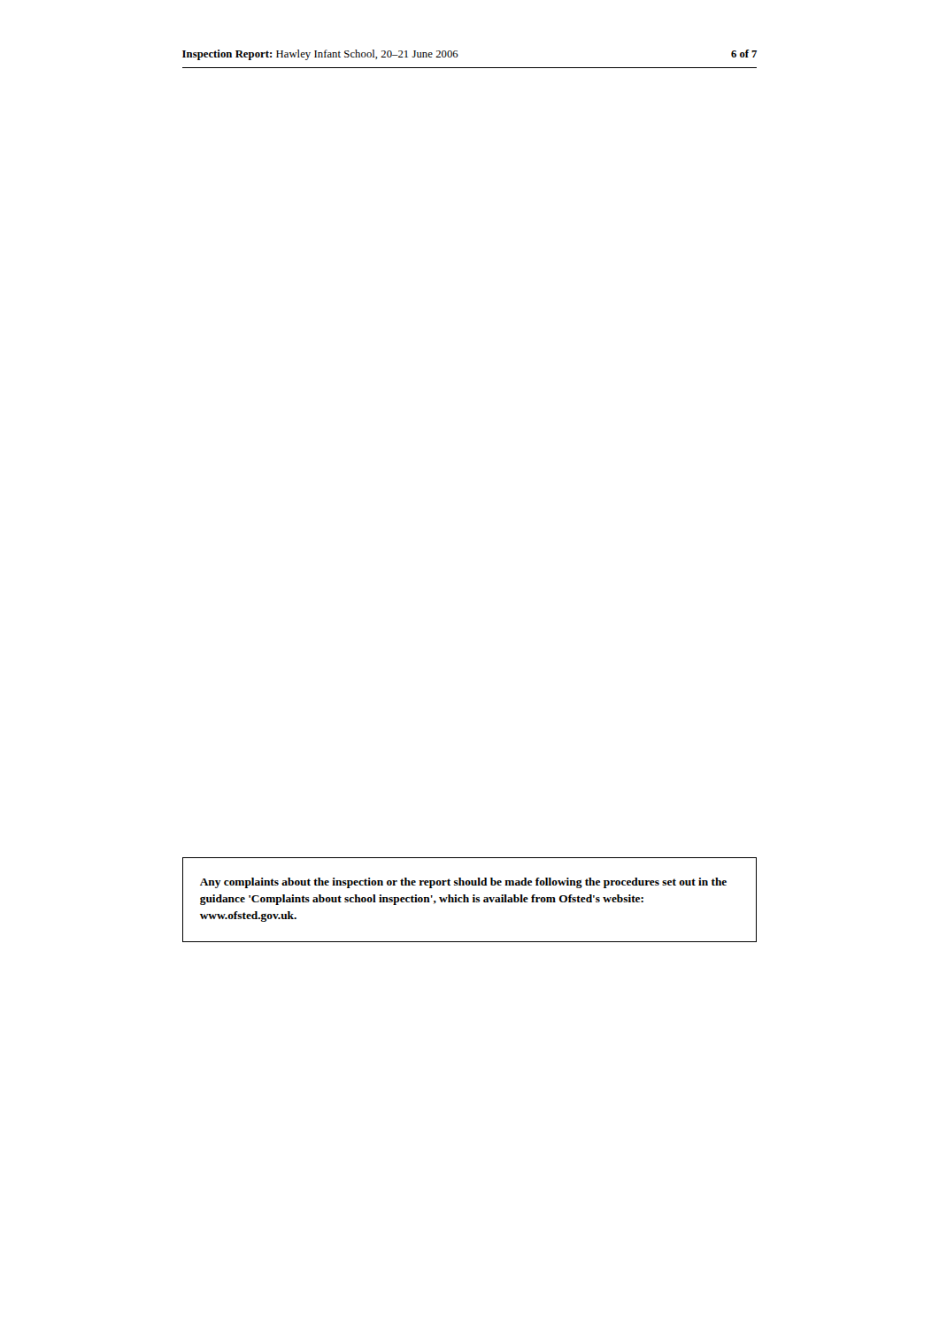Inspection Report: Hawley Infant School, 20–21 June 2006
6 of 7
Any complaints about the inspection or the report should be made following the procedures set out in the guidance 'Complaints about school inspection', which is available from Ofsted's website: www.ofsted.gov.uk.